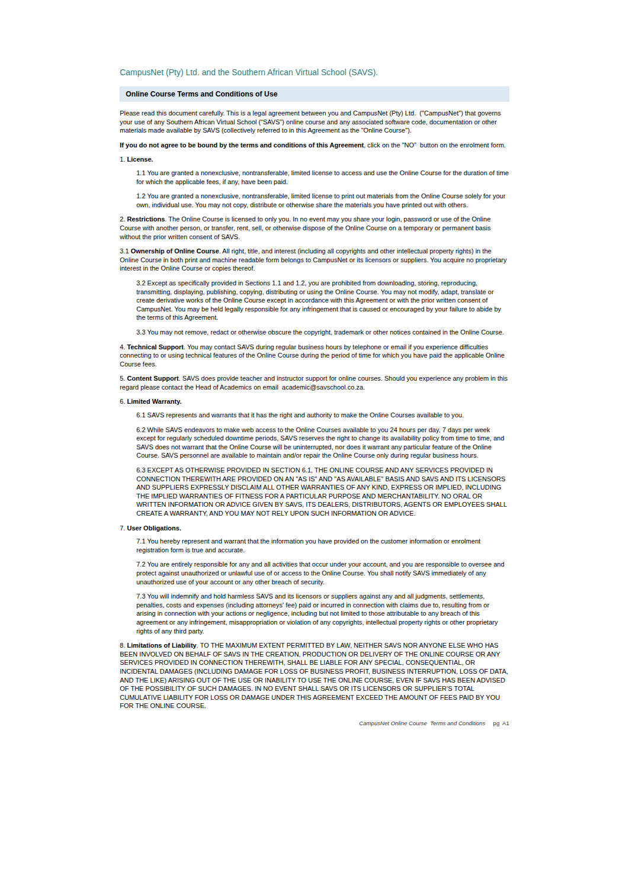CampusNet (Pty) Ltd. and the Southern African Virtual School (SAVS).
Online Course Terms and Conditions of Use
Please read this document carefully. This is a legal agreement between you and CampusNet (Pty) Ltd. ("CampusNet") that governs your use of any Southern African Virtual School (“SAVS”) online course and any associated software code, documentation or other materials made available by SAVS (collectively referred to in this Agreement as the "Online Course").
If you do not agree to be bound by the terms and conditions of this Agreement, click on the "NO” button on the enrolment form.
1. License.
1.1 You are granted a nonexclusive, nontransferable, limited license to access and use the Online Course for the duration of time for which the applicable fees, if any, have been paid.
1.2 You are granted a nonexclusive, nontransferable, limited license to print out materials from the Online Course solely for your own, individual use. You may not copy, distribute or otherwise share the materials you have printed out with others.
2. Restrictions. The Online Course is licensed to only you. In no event may you share your login, password or use of the Online Course with another person, or transfer, rent, sell, or otherwise dispose of the Online Course on a temporary or permanent basis without the prior written consent of SAVS.
3.1 Ownership of Online Course. All right, title, and interest (including all copyrights and other intellectual property rights) in the Online Course in both print and machine readable form belongs to CampusNet or its licensors or suppliers. You acquire no proprietary interest in the Online Course or copies thereof.
3.2 Except as specifically provided in Sections 1.1 and 1.2, you are prohibited from downloading, storing, reproducing, transmitting, displaying, publishing, copying, distributing or using the Online Course. You may not modify, adapt, translate or create derivative works of the Online Course except in accordance with this Agreement or with the prior written consent of CampusNet. You may be held legally responsible for any infringement that is caused or encouraged by your failure to abide by the terms of this Agreement.
3.3 You may not remove, redact or otherwise obscure the copyright, trademark or other notices contained in the Online Course.
4. Technical Support. You may contact SAVS during regular business hours by telephone or email if you experience difficulties connecting to or using technical features of the Online Course during the period of time for which you have paid the applicable Online Course fees.
5. Content Support. SAVS does provide teacher and instructor support for online courses. Should you experience any problem in this regard please contact the Head of Academics on email academic@savschool.co.za.
6. Limited Warranty.
6.1 SAVS represents and warrants that it has the right and authority to make the Online Courses available to you.
6.2 While SAVS endeavors to make web access to the Online Courses available to you 24 hours per day, 7 days per week except for regularly scheduled downtime periods, SAVS reserves the right to change its availability policy from time to time, and SAVS does not warrant that the Online Course will be uninterrupted, nor does it warrant any particular feature of the Online Course. SAVS personnel are available to maintain and/or repair the Online Course only during regular business hours.
6.3 EXCEPT AS OTHERWISE PROVIDED IN SECTION 6.1, THE ONLINE COURSE AND ANY SERVICES PROVIDED IN CONNECTION THEREWITH ARE PROVIDED ON AN "AS IS" AND "AS AVAILABLE" BASIS AND SAVS AND ITS LICENSORS AND SUPPLIERS EXPRESSLY DISCLAIM ALL OTHER WARRANTIES OF ANY KIND, EXPRESS OR IMPLIED, INCLUDING THE IMPLIED WARRANTIES OF FITNESS FOR A PARTICULAR PURPOSE AND MERCHANTABILITY. NO ORAL OR WRITTEN INFORMATION OR ADVICE GIVEN BY SAVS, ITS DEALERS, DISTRIBUTORS, AGENTS OR EMPLOYEES SHALL CREATE A WARRANTY, AND YOU MAY NOT RELY UPON SUCH INFORMATION OR ADVICE.
7. User Obligations.
7.1 You hereby represent and warrant that the information you have provided on the customer information or enrolment registration form is true and accurate.
7.2 You are entirely responsible for any and all activities that occur under your account, and you are responsible to oversee and protect against unauthorized or unlawful use of or access to the Online Course. You shall notify SAVS immediately of any unauthorized use of your account or any other breach of security.
7.3 You will indemnify and hold harmless SAVS and its licensors or suppliers against any and all judgments, settlements, penalties, costs and expenses (including attorneys' fee) paid or incurred in connection with claims due to, resulting from or arising in connection with your actions or negligence, including but not limited to those attributable to any breach of this agreement or any infringement, misappropriation or violation of any copyrights, intellectual property rights or other proprietary rights of any third party.
8. Limitations of Liability. TO THE MAXIMUM EXTENT PERMITTED BY LAW, NEITHER SAVS NOR ANYONE ELSE WHO HAS BEEN INVOLVED ON BEHALF OF SAVS IN THE CREATION, PRODUCTION OR DELIVERY OF THE ONLINE COURSE OR ANY SERVICES PROVIDED IN CONNECTION THEREWITH, SHALL BE LIABLE FOR ANY SPECIAL, CONSEQUENTIAL, OR INCIDENTAL DAMAGES (INCLUDING DAMAGE FOR LOSS OF BUSINESS PROFIT, BUSINESS INTERRUPTION, LOSS OF DATA, AND THE LIKE) ARISING OUT OF THE USE OR INABILITY TO USE THE ONLINE COURSE, EVEN IF SAVS HAS BEEN ADVISED OF THE POSSIBILITY OF SUCH DAMAGES. IN NO EVENT SHALL SAVS OR ITS LICENSORS OR SUPPLIER'S TOTAL CUMULATIVE LIABILITY FOR LOSS OR DAMAGE UNDER THIS AGREEMENT EXCEED THE AMOUNT OF FEES PAID BY YOU FOR THE ONLINE COURSE.
CampusNet Online Course Terms and Conditions pg A1